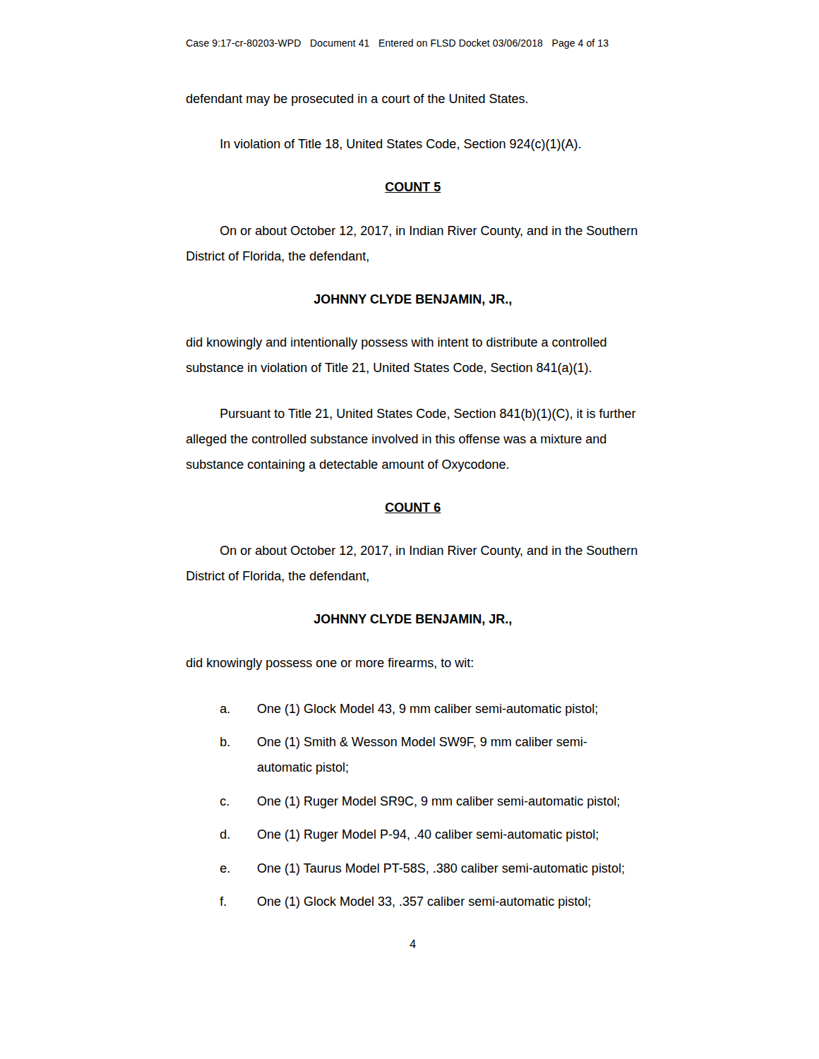Case 9:17-cr-80203-WPD Document 41 Entered on FLSD Docket 03/06/2018 Page 4 of 13
defendant may be prosecuted in a court of the United States.
In violation of Title 18, United States Code, Section 924(c)(1)(A).
COUNT 5
On or about October 12, 2017, in Indian River County, and in the Southern District of Florida, the defendant,
JOHNNY CLYDE BENJAMIN, JR.,
did knowingly and intentionally possess with intent to distribute a controlled substance in violation of Title 21, United States Code, Section 841(a)(1).
Pursuant to Title 21, United States Code, Section 841(b)(1)(C), it is further alleged the controlled substance involved in this offense was a mixture and substance containing a detectable amount of Oxycodone.
COUNT 6
On or about October 12, 2017, in Indian River County, and in the Southern District of Florida, the defendant,
JOHNNY CLYDE BENJAMIN, JR.,
did knowingly possess one or more firearms, to wit:
a. One (1) Glock Model 43, 9 mm caliber semi-automatic pistol;
b. One (1) Smith & Wesson Model SW9F, 9 mm caliber semi-automatic pistol;
c. One (1) Ruger Model SR9C, 9 mm caliber semi-automatic pistol;
d. One (1) Ruger Model P-94, .40 caliber semi-automatic pistol;
e. One (1) Taurus Model PT-58S, .380 caliber semi-automatic pistol;
f. One (1) Glock Model 33, .357 caliber semi-automatic pistol;
4